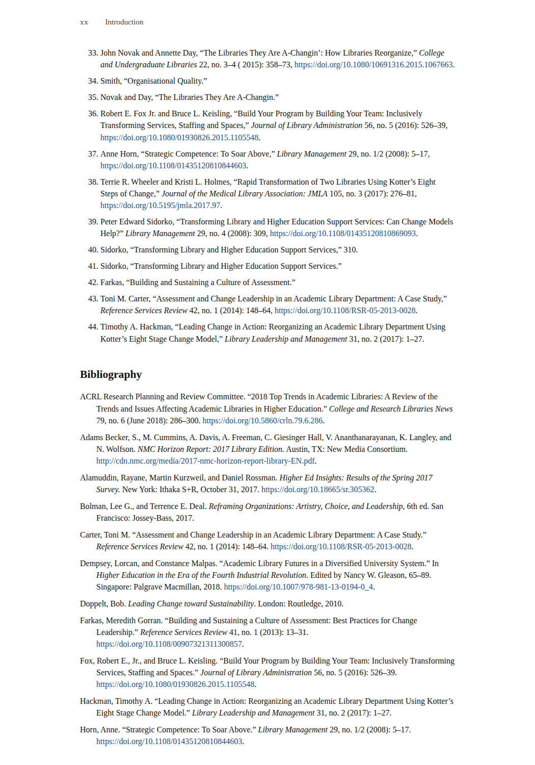xx Introduction
John Novak and Annette Day, “The Libraries They Are A-Changin’: How Libraries Reorganize,” College and Undergraduate Libraries 22, no. 3–4 ( 2015): 358–73, https://doi.org/10.1080/10691316.2015.1067663.
Smith, “Organisational Quality.”
Novak and Day, “The Libraries They Are A-Changin.”
Robert E. Fox Jr. and Bruce L. Keisling, “Build Your Program by Building Your Team: Inclusively Transforming Services, Staffing and Spaces,” Journal of Library Administration 56, no. 5 (2016): 526–39, https://doi.org/10.1080/01930826.2015.1105548.
Anne Horn, “Strategic Competence: To Soar Above,” Library Management 29, no. 1/2 (2008): 5–17, https://doi.org/10.1108/01435120810844603.
Terrie R. Wheeler and Kristi L. Holmes, “Rapid Transformation of Two Libraries Using Kotter’s Eight Steps of Change,” Journal of the Medical Library Association: JMLA 105, no. 3 (2017): 276–81, https://doi.org/10.5195/jmla.2017.97.
Peter Edward Sidorko, “Transforming Library and Higher Education Support Services: Can Change Models Help?” Library Management 29, no. 4 (2008): 309, https://doi.org/10.1108/01435120810869093.
Sidorko, “Transforming Library and Higher Education Support Services,” 310.
Sidorko, “Transforming Library and Higher Education Support Services.”
Farkas, “Building and Sustaining a Culture of Assessment.”
Toni M. Carter, “Assessment and Change Leadership in an Academic Library Department: A Case Study,” Reference Services Review 42, no. 1 (2014): 148–64, https://doi.org/10.1108/RSR-05-2013-0028.
Timothy A. Hackman, “Leading Change in Action: Reorganizing an Academic Library Department Using Kotter’s Eight Stage Change Model,” Library Leadership and Management 31, no. 2 (2017): 1–27.
Bibliography
ACRL Research Planning and Review Committee. “2018 Top Trends in Academic Libraries: A Review of the Trends and Issues Affecting Academic Libraries in Higher Education.” College and Research Libraries News 79, no. 6 (June 2018): 286–300. https://doi.org/10.5860/crln.79.6.286.
Adams Becker, S., M. Cummins, A. Davis, A. Freeman, C. Giesinger Hall, V. Ananthanarayanan, K. Langley, and N. Wolfson. NMC Horizon Report: 2017 Library Edition. Austin, TX: New Media Consortium. http://cdn.nmc.org/media/2017-nmc-horizon-report-library-EN.pdf.
Alamuddin, Rayane, Martin Kurzweil, and Daniel Rossman. Higher Ed Insights: Results of the Spring 2017 Survey. New York: Ithaka S+R, October 31, 2017. https://doi.org/10.18665/sr.305362.
Bolman, Lee G., and Terrence E. Deal. Reframing Organizations: Artistry, Choice, and Leadership, 6th ed. San Francisco: Jossey-Bass, 2017.
Carter, Toni M. “Assessment and Change Leadership in an Academic Library Department: A Case Study.” Reference Services Review 42, no. 1 (2014): 148–64. https://doi.org/10.1108/RSR-05-2013-0028.
Dempsey, Lorcan, and Constance Malpas. “Academic Library Futures in a Diversified University System.” In Higher Education in the Era of the Fourth Industrial Revolution. Edited by Nancy W. Gleason, 65–89. Singapore: Palgrave Macmillan, 2018. https://doi.org/10.1007/978-981-13-0194-0_4.
Doppelt, Bob. Leading Change toward Sustainability. London: Routledge, 2010.
Farkas, Meredith Gorran. “Building and Sustaining a Culture of Assessment: Best Practices for Change Leadership.” Reference Services Review 41, no. 1 (2013): 13–31. https://doi.org/10.1108/00907321311300857.
Fox, Robert E., Jr., and Bruce L. Keisling. “Build Your Program by Building Your Team: Inclusively Transforming Services, Staffing and Spaces.” Journal of Library Administration 56, no. 5 (2016): 526–39. https://doi.org/10.1080/01930826.2015.1105548.
Hackman, Timothy A. “Leading Change in Action: Reorganizing an Academic Library Department Using Kotter’s Eight Stage Change Model.” Library Leadership and Management 31, no. 2 (2017): 1–27.
Horn, Anne. “Strategic Competence: To Soar Above.” Library Management 29, no. 1/2 (2008): 5–17. https://doi.org/10.1108/01435120810844603.